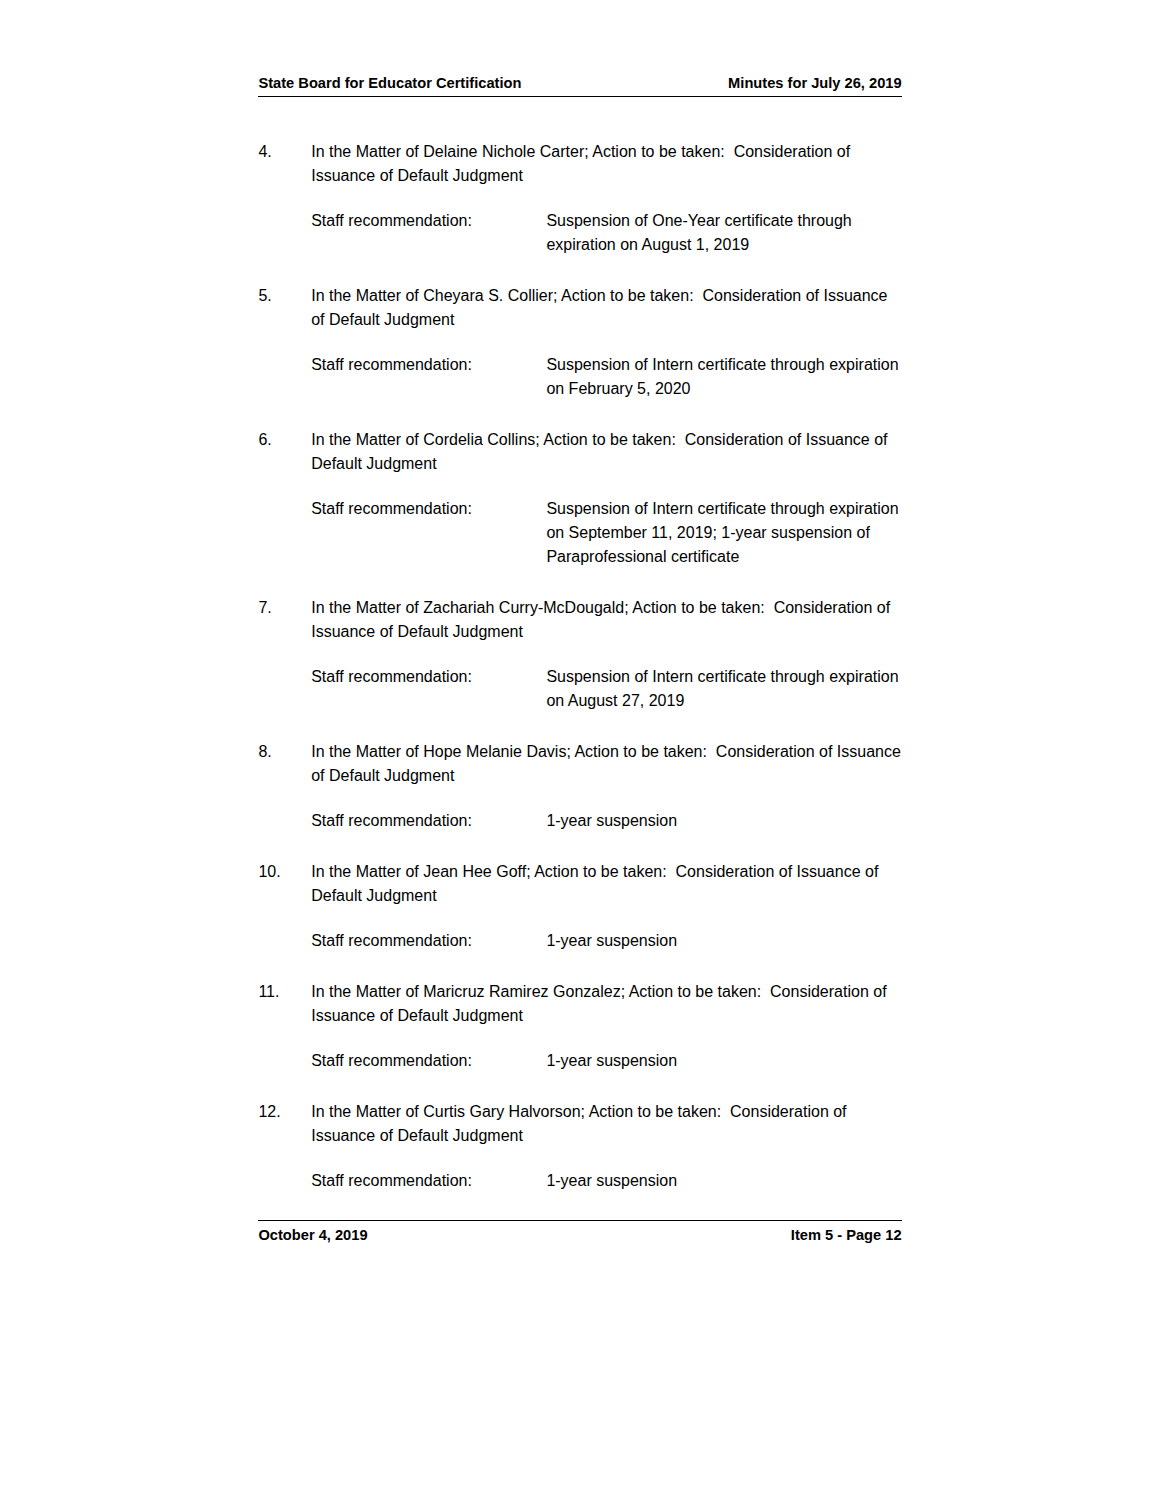State Board for Educator Certification Minutes for July 26, 2019
4.
In the Matter of Delaine Nichole Carter; Action to be taken: Consideration of Issuance of Default Judgment
Staff recommendation:
Suspension of One-Year certificate through expiration on August 1, 2019
5.
In the Matter of Cheyara S. Collier; Action to be taken: Consideration of Issuance of Default Judgment
Staff recommendation:
Suspension of Intern certificate through expiration on February 5, 2020
6.
In the Matter of Cordelia Collins; Action to be taken: Consideration of Issuance of Default Judgment
Staff recommendation:
Suspension of Intern certificate through expiration on September 11, 2019; 1-year suspension of Paraprofessional certificate
7.
In the Matter of Zachariah Curry-McDougald; Action to be taken: Consideration of Issuance of Default Judgment
Staff recommendation:
Suspension of Intern certificate through expiration on August 27, 2019
8.
In the Matter of Hope Melanie Davis; Action to be taken: Consideration of Issuance of Default Judgment
Staff recommendation:
1-year suspension
10.
In the Matter of Jean Hee Goff; Action to be taken: Consideration of Issuance of Default Judgment
Staff recommendation:
1-year suspension
11.
In the Matter of Maricruz Ramirez Gonzalez; Action to be taken: Consideration of Issuance of Default Judgment
Staff recommendation:
1-year suspension
12.
In the Matter of Curtis Gary Halvorson; Action to be taken: Consideration of Issuance of Default Judgment
Staff recommendation:
1-year suspension
October 4, 2019 Item 5 - Page 12